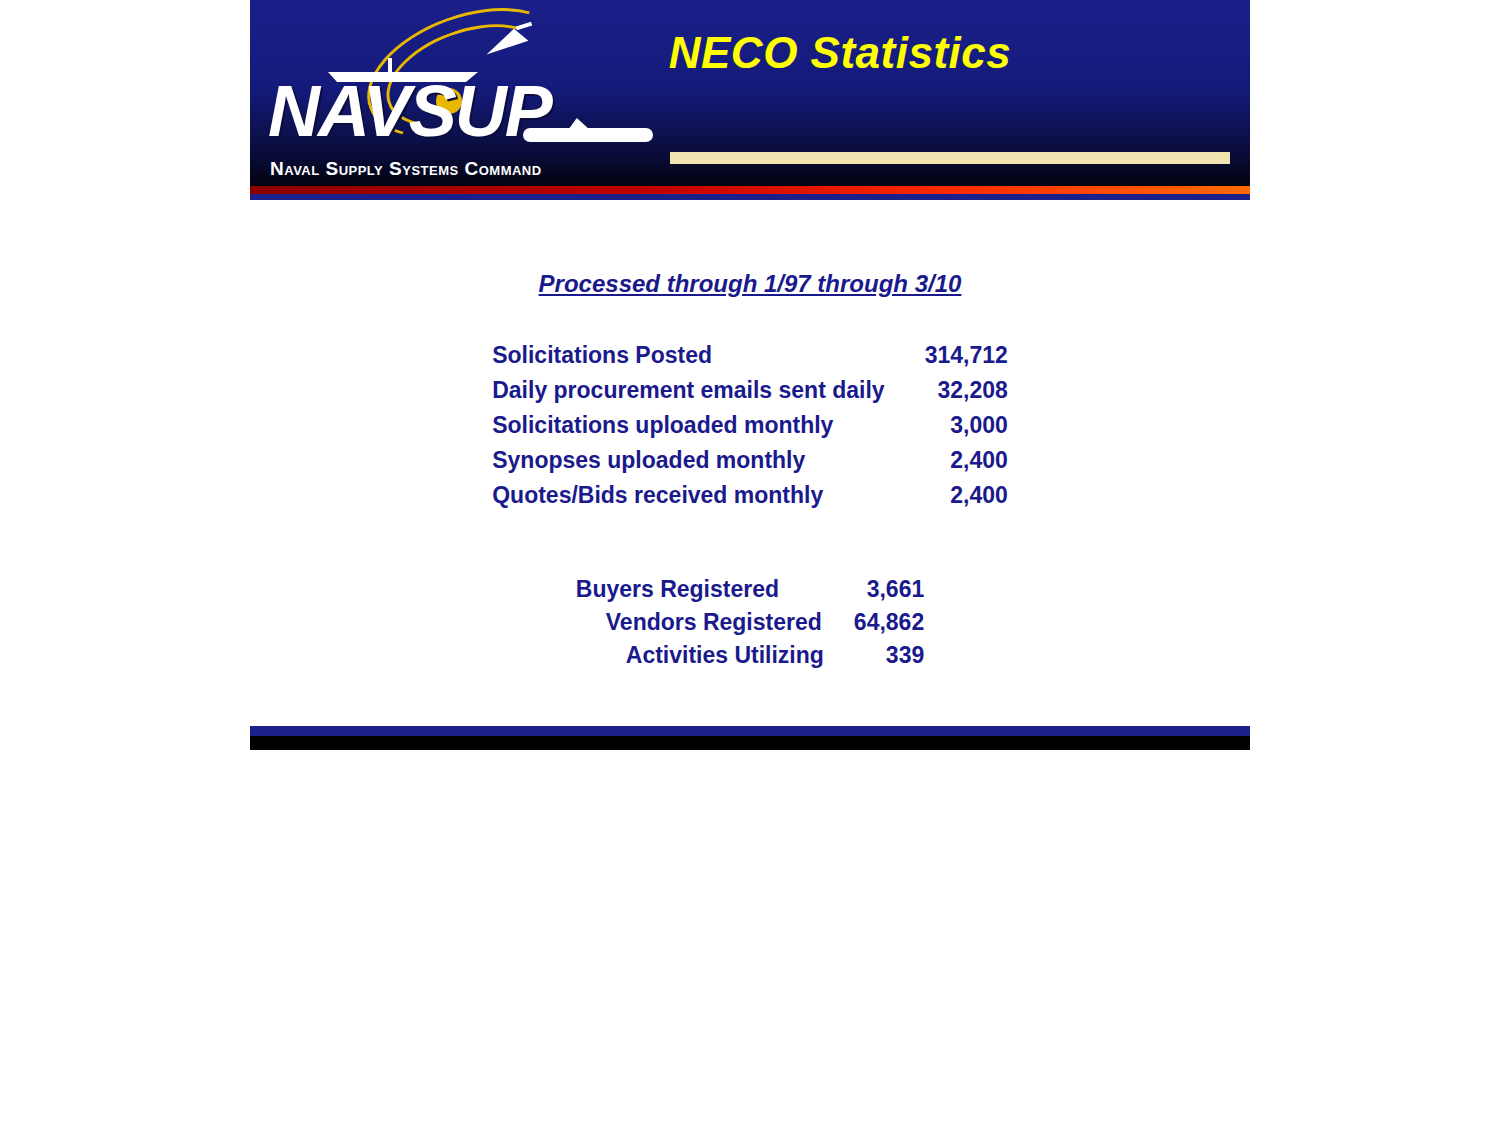NAVSUP
Naval Supply Systems Command
NECO Statistics
Processed through 1/97 through 3/10
| Solicitations Posted | 314,712 |
| Daily procurement emails sent daily | 32,208 |
| Solicitations uploaded monthly | 3,000 |
| Synopses uploaded monthly | 2,400 |
| Quotes/Bids received monthly | 2,400 |
| Buyers Registered | 3,661 |
| Vendors Registered | 64,862 |
| Activities Utilizing | 339 |